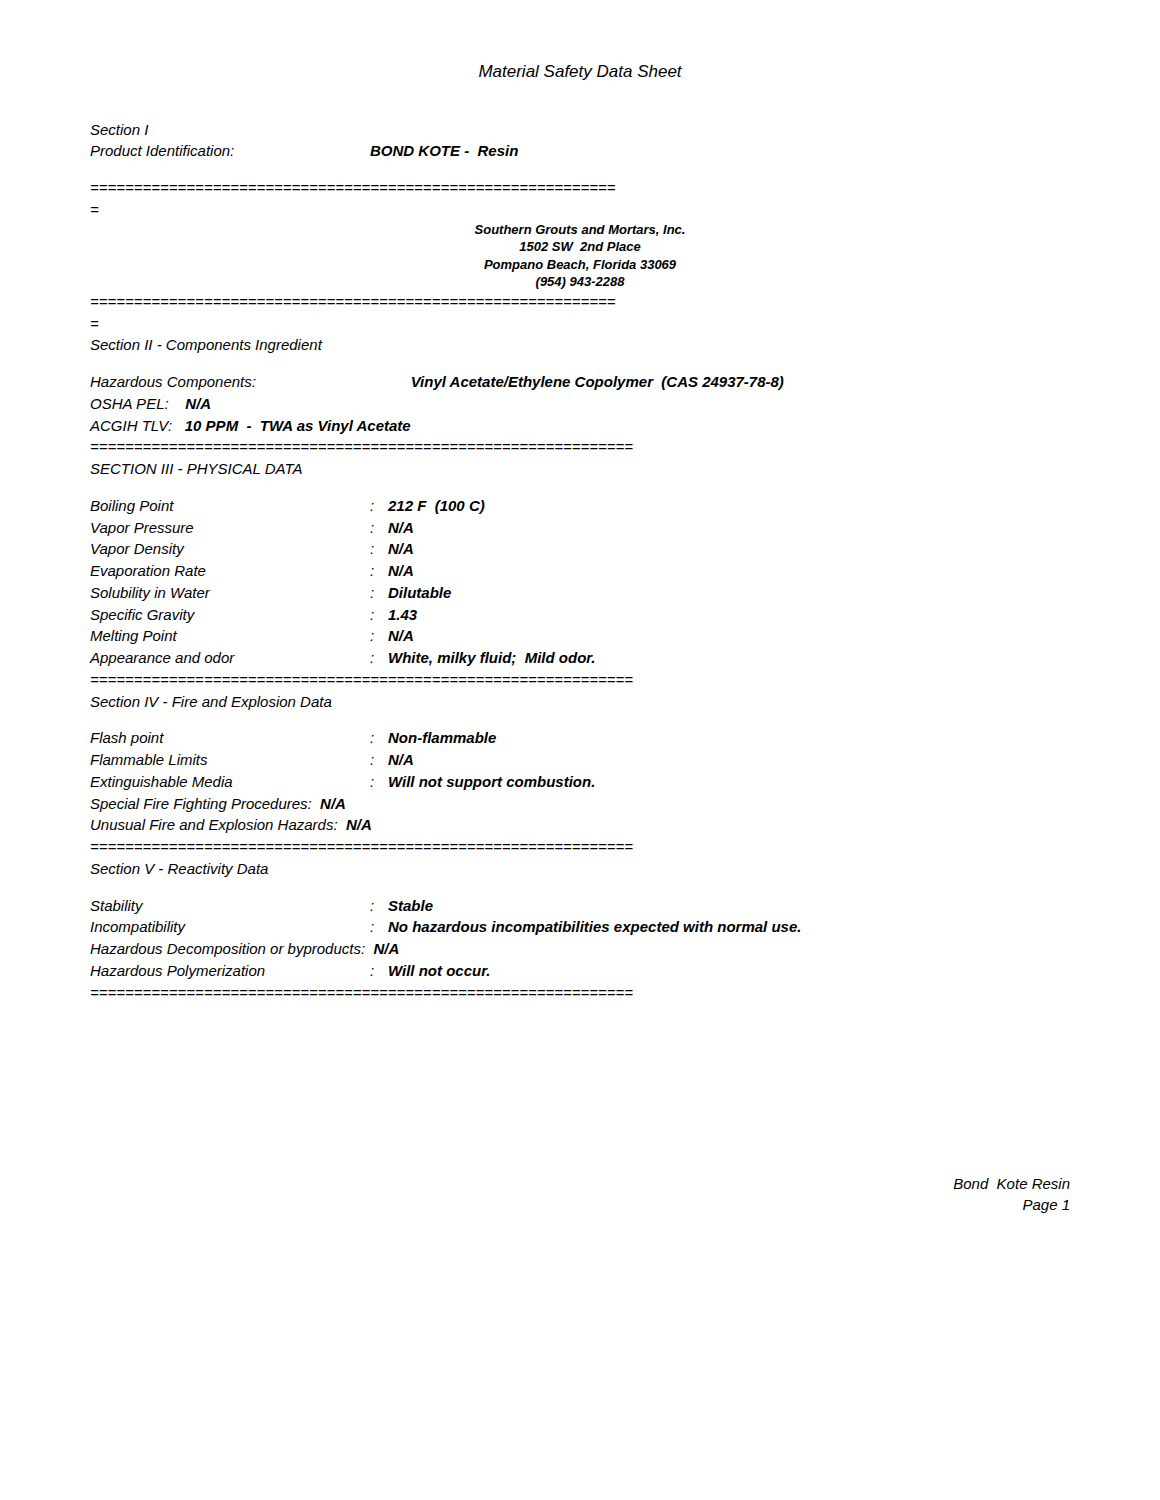Material Safety Data Sheet
Section I
| Product Identification: | BOND KOTE - Resin |
============================================================
=
Southern Grouts and Mortars, Inc.
1502 SW 2nd Place
Pompano Beach, Florida 33069
(954) 943-2288
============================================================
=
Section II - Components Ingredient
| Hazardous Components: | Vinyl Acetate/Ethylene Copolymer (CAS 24937-78-8) |
| OSHA PEL: N/A | |
| ACGIH TLV: 10 PPM - TWA as Vinyl Acetate | |
==============================================================
SECTION III - PHYSICAL DATA
| Boiling Point | : | 212 F (100 C) |
| Vapor Pressure | : | N/A |
| Vapor Density | : | N/A |
| Evaporation Rate | : | N/A |
| Solubility in Water | : | Dilutable |
| Specific Gravity | : | 1.43 |
| Melting Point | : | N/A |
| Appearance and odor | : | White, milky fluid; Mild odor. |
==============================================================
Section IV - Fire and Explosion Data
| Flash point | : | Non-flammable |
| Flammable Limits | : | N/A |
| Extinguishable Media | : | Will not support combustion. |
| Special Fire Fighting Procedures: N/A |
| Unusual Fire and Explosion Hazards: N/A |
==============================================================
Section V - Reactivity Data
| Stability | : | Stable |
| Incompatibility | : | No hazardous incompatibilities expected with normal use. |
| Hazardous Decomposition or byproducts: N/A |
| Hazardous Polymerization | : | Will not occur. |
==============================================================
Bond Kote Resin
Page 1